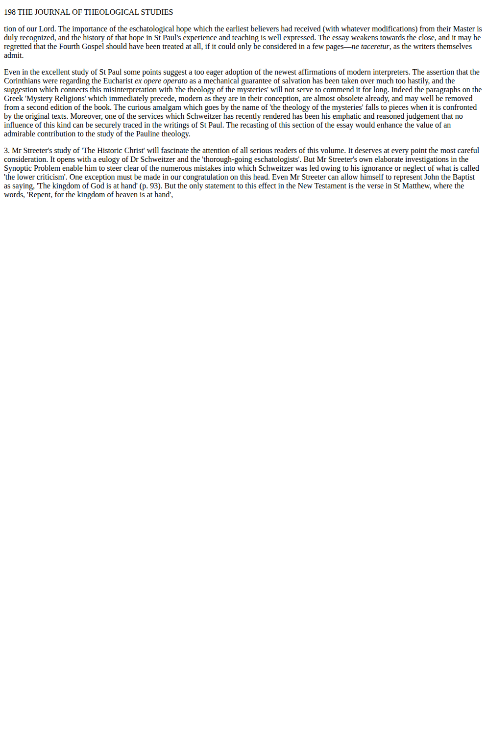198 THE JOURNAL OF THEOLOGICAL STUDIES
tion of our Lord. The importance of the eschatological hope which the earliest believers had received (with whatever modifications) from their Master is duly recognized, and the history of that hope in St Paul's experience and teaching is well expressed. The essay weakens towards the close, and it may be regretted that the Fourth Gospel should have been treated at all, if it could only be considered in a few pages—ne taceretur, as the writers themselves admit.
Even in the excellent study of St Paul some points suggest a too eager adoption of the newest affirmations of modern interpreters. The assertion that the Corinthians were regarding the Eucharist ex opere operato as a mechanical guarantee of salvation has been taken over much too hastily, and the suggestion which connects this misinterpretation with 'the theology of the mysteries' will not serve to commend it for long. Indeed the paragraphs on the Greek 'Mystery Religions' which immediately precede, modern as they are in their conception, are almost obsolete already, and may well be removed from a second edition of the book. The curious amalgam which goes by the name of 'the theology of the mysteries' falls to pieces when it is confronted by the original texts. Moreover, one of the services which Schweitzer has recently rendered has been his emphatic and reasoned judgement that no influence of this kind can be securely traced in the writings of St Paul. The recasting of this section of the essay would enhance the value of an admirable contribution to the study of the Pauline theology.
3. Mr Streeter's study of 'The Historic Christ' will fascinate the attention of all serious readers of this volume. It deserves at every point the most careful consideration. It opens with a eulogy of Dr Schweitzer and the 'thorough-going eschatologists'. But Mr Streeter's own elaborate investigations in the Synoptic Problem enable him to steer clear of the numerous mistakes into which Schweitzer was led owing to his ignorance or neglect of what is called 'the lower criticism'. One exception must be made in our congratulation on this head. Even Mr Streeter can allow himself to represent John the Baptist as saying, 'The kingdom of God is at hand' (p. 93). But the only statement to this effect in the New Testament is the verse in St Matthew, where the words, 'Repent, for the kingdom of heaven is at hand',